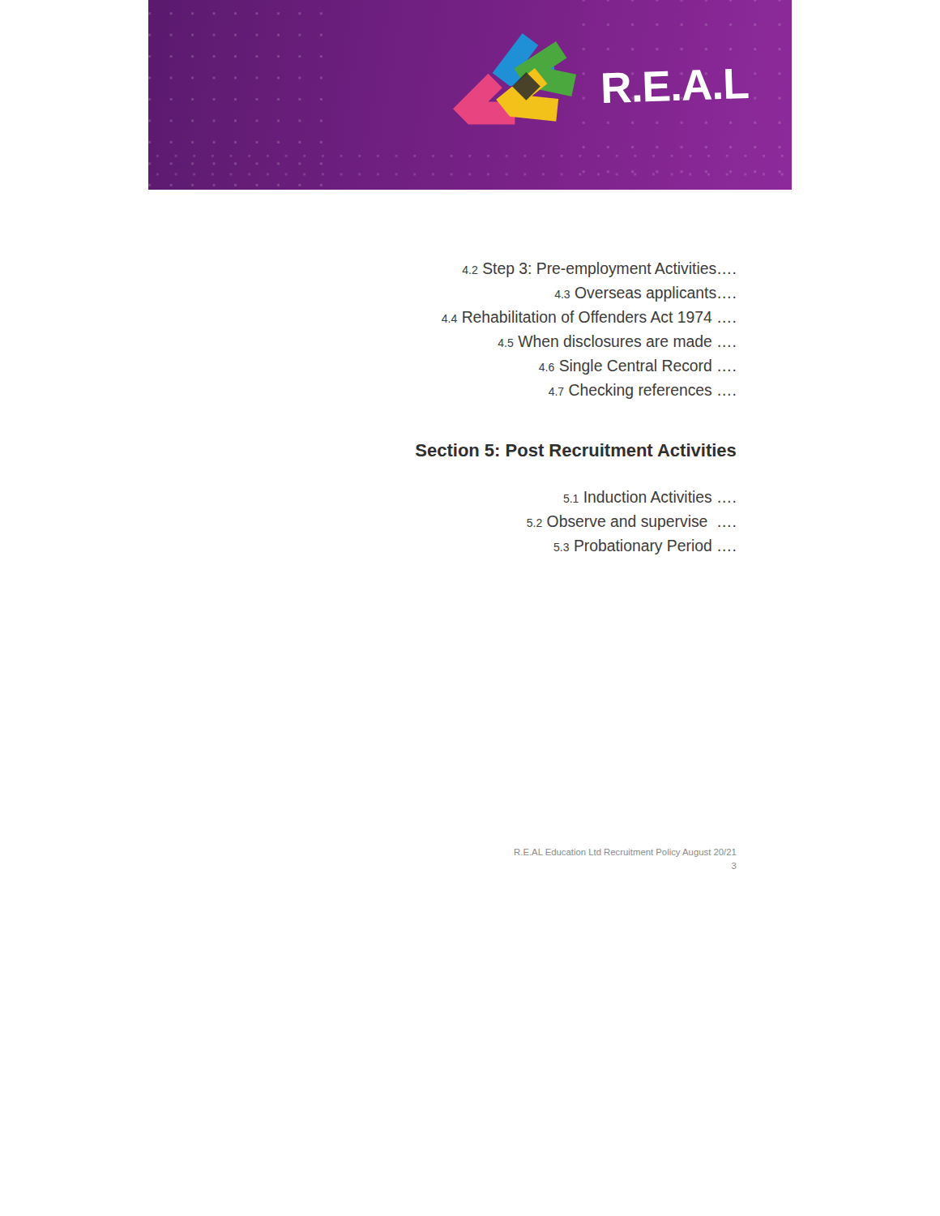R.E.A.L
4.2 Step 3: Pre-employment Activities….
4.3 Overseas applicants….
4.4 Rehabilitation of Offenders Act 1974 ….
4.5 When disclosures are made ….
4.6 Single Central Record ….
4.7 Checking references ….
Section 5: Post Recruitment Activities
5.1 Induction Activities ….
5.2 Observe and supervise ….
5.3 Probationary Period ….
R.E.AL Education Ltd Recruitment Policy August 20/21
3